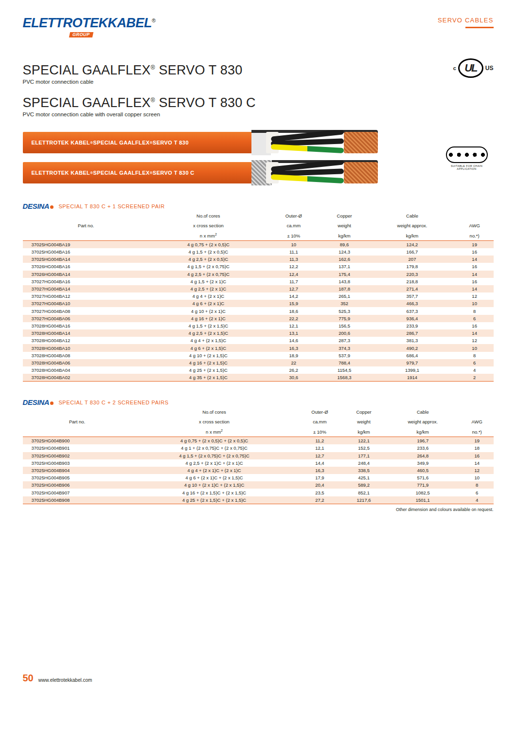ELETTROTEK KABEL®
GROUP
SERVO CABLES
c UL US
SPECIAL GAALFLEX® SERVO T 830
PVC motor connection cable
SPECIAL GAALFLEX® SERVO T 830 C
PVC motor connection cable with overall copper screen
ELETTROTEK KABEL® SPECIAL GAALFLEX® SERVO T 830
ELETTROTEK KABEL® SPECIAL GAALFLEX® SERVO T 830 C
SUITABLE FOR CHAIN
APPLICATION
DESINA SPECIAL T 830 C + 1 SCREENED PAIR
| | No.of cores | Outer-Ø | Copper | Cable | |
| --- | --- | --- | --- | --- | --- |
| Part no. | x cross section | ca.mm | weight | weight approx. | AWG |
| | n x mm 2 | ± 10% | kg/km | kg/km | no.*) |
| 37025HG004BA19 | 4 g 0,75 + (2 x 0,5)C | 10 | 89,6 | 124,2 | 19 |
| 37025HG004BA16 | 4 g 1,5 + (2 x 0,5)C | 11,1 | 124,3 | 166,7 | 16 |
| 37025HG004BA14 | 4 g 2,5 + (2 x 0,5)C | 11,3 | 162,6 | 207 | 14 |
| 37026HG004BA16 | 4 g 1,5 + (2 x 0,75)C | 12,2 | 137,1 | 179,8 | 16 |
| 37026HG004BA14 | 4 g 2,5 + (2 x 0,75)C | 12,4 | 175,4 | 220,3 | 14 |
| 37027HG004BA16 | 4 g 1,5 + (2 x 1)C | 11,7 | 143,8 | 218,8 | 16 |
| 37027HG004BA14 | 4 g 2,5 + (2 x 1)C | 12,7 | 187,8 | 271,4 | 14 |
| 37027HG004BA12 | 4 g 4 + (2 x 1)C | 14,2 | 265,1 | 357,7 | 12 |
| 37027HG004BA10 | 4 g 6 + (2 x 1)C | 15,9 | 352 | 466,3 | 10 |
| 37027HG004BA08 | 4 g 10 + (2 x 1)C | 18,6 | 525,3 | 637,3 | 8 |
| 37027HG004BA06 | 4 g 16 + (2 x 1)C | 22,2 | 775,9 | 936,4 | 6 |
| 37028HG004BA16 | 4 g 1,5 + (2 x 1,5)C | 12,1 | 156,5 | 233,9 | 16 |
| 37028HG004BA14 | 4 g 2,5 + (2 x 1,5)C | 13,1 | 200,6 | 286,7 | 14 |
| 37028HG004BA12 | 4 g 4 + (2 x 1,5)C | 14,6 | 287,3 | 381,3 | 12 |
| 37028HG004BA10 | 4 g 6 + (2 x 1,5)C | 16,3 | 374,3 | 490,2 | 10 |
| 37028HG004BA08 | 4 g 10 + (2 x 1,5)C | 18,9 | 537,9 | 686,4 | 8 |
| 37028HG004BA06 | 4 g 16 + (2 x 1,5)C | 22 | 788,4 | 979,7 | 6 |
| 37028HG004BA04 | 4 g 25 + (2 x 1,5)C | 26,2 | 1154,5 | 1399,1 | 4 |
| 37028HG004BA02 | 4 g 35 + (2 x 1,5)C | 30,6 | 1568,3 | 1914 | 2 |
DESINA SPECIAL T 830 C + 2 SCREENED PAIRS
| | No.of cores | Outer-Ø | Copper | Cable | |
| --- | --- | --- | --- | --- | --- |
| Part no. | x cross section | ca.mm | weight | weight approx. | AWG |
| | n x mm 2 | ± 10% | kg/km | kg/km | no.*) |
| 37025HG004B900 | 4 g 0,75 + (2 x 0,5)C + (2 x 0,5)C | 11,2 | 122,1 | 196,7 | 19 |
| 37025HG004B901 | 4 g 1 + (2 x 0,75)C + (2 x 0,75)C | 12,1 | 152,5 | 233,6 | 18 |
| 37025HG004B902 | 4 g 1,5 + (2 x 0,75)C + (2 x 0,75)C | 12,7 | 177,1 | 264,8 | 16 |
| 37025HG004B903 | 4 g 2,5 + (2 x 1)C + (2 x 1)C | 14,4 | 248,4 | 349,9 | 14 |
| 37025HG004B904 | 4 g 4 + (2 x 1)C + (2 x 1)C | 16,3 | 338,5 | 460,5 | 12 |
| 37025HG004B905 | 4 g 6 + (2 x 1)C + (2 x 1,5)C | 17,9 | 425,1 | 571,6 | 10 |
| 37025HG004B906 | 4 g 10 + (2 x 1)C + (2 x 1,5)C | 20,4 | 589,2 | 771,9 | 8 |
| 37025HG004B907 | 4 g 16 + (2 x 1,5)C + (2 x 1,5)C | 23,5 | 852,1 | 1082,5 | 6 |
| 37025HG004B908 | 4 g 25 + (2 x 1,5)C + (2 x 1,5)C | 27,2 | 1217,6 | 1501,1 | 4 |
Other dimension and colours available on request.
50 www.elettrotekkabel.com